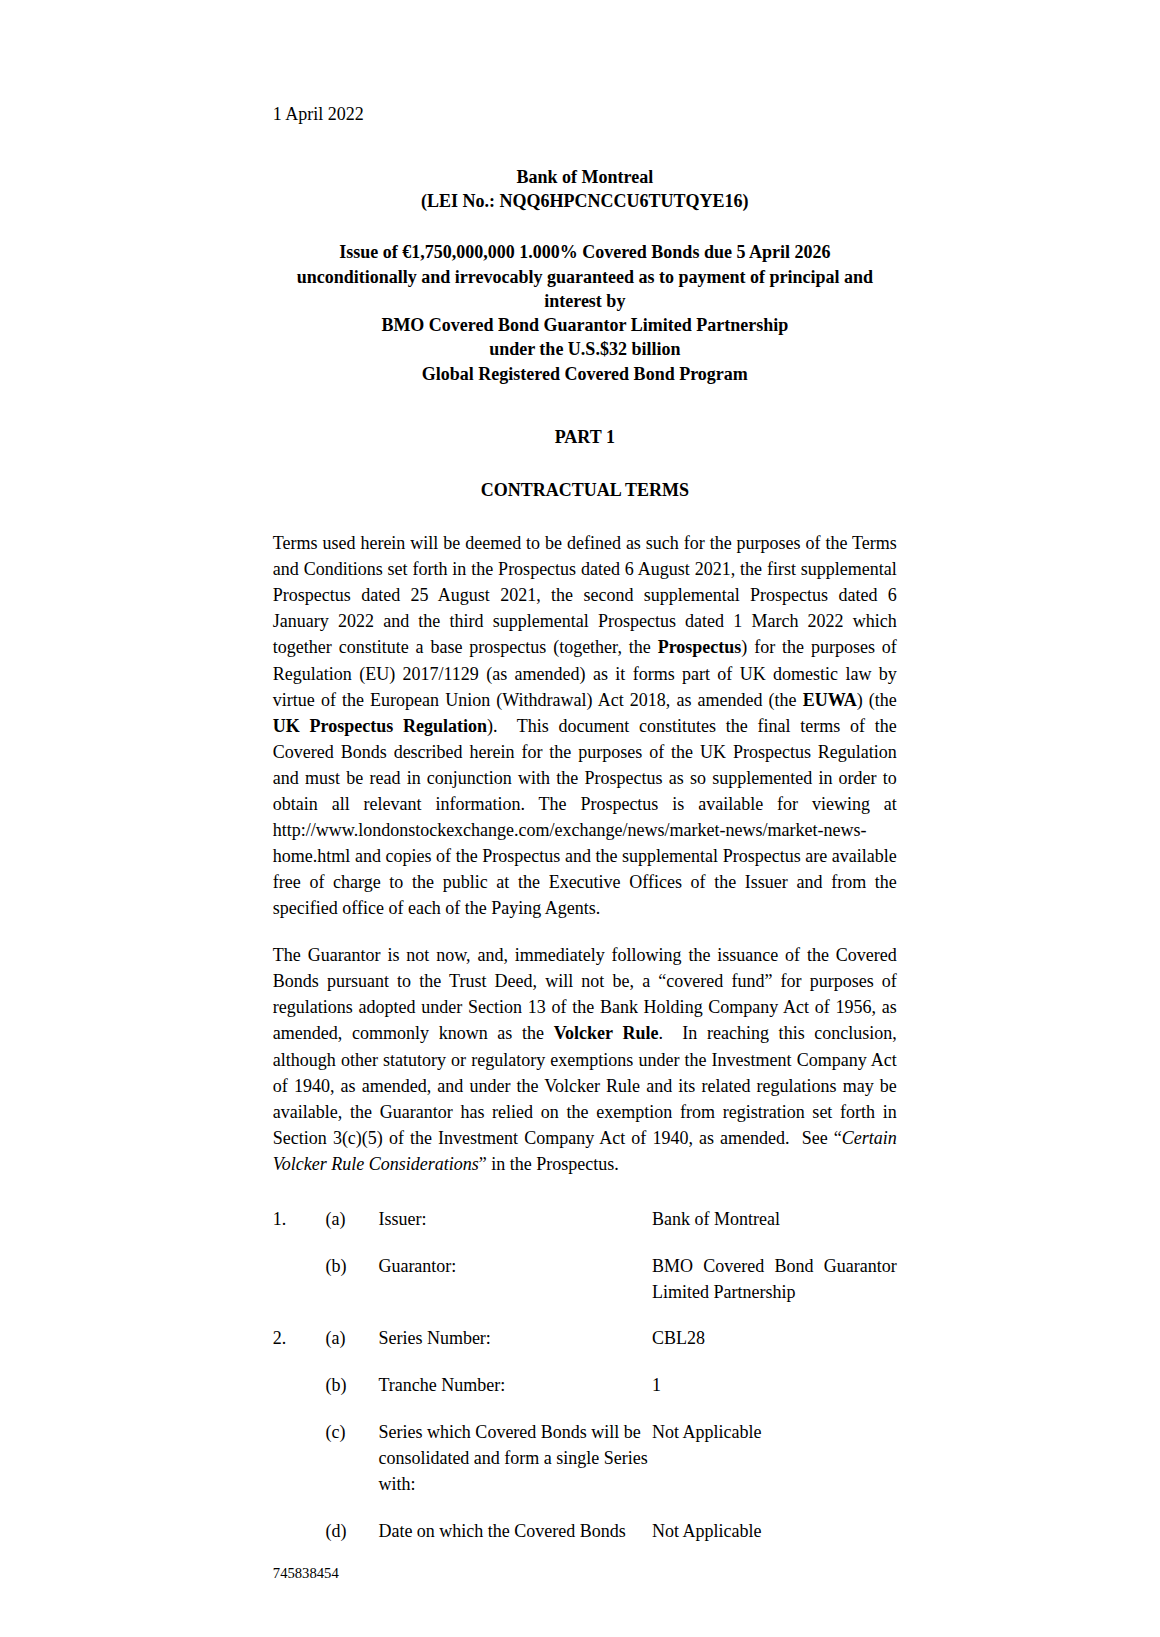1 April 2022
Bank of Montreal
(LEI No.: NQQ6HPCNCCU6TUTQYE16)
Issue of €1,750,000,000 1.000% Covered Bonds due 5 April 2026
unconditionally and irrevocably guaranteed as to payment of principal and interest by
BMO Covered Bond Guarantor Limited Partnership
under the U.S.$32 billion
Global Registered Covered Bond Program
PART 1
CONTRACTUAL TERMS
Terms used herein will be deemed to be defined as such for the purposes of the Terms and Conditions set forth in the Prospectus dated 6 August 2021, the first supplemental Prospectus dated 25 August 2021, the second supplemental Prospectus dated 6 January 2022 and the third supplemental Prospectus dated 1 March 2022 which together constitute a base prospectus (together, the Prospectus) for the purposes of Regulation (EU) 2017/1129 (as amended) as it forms part of UK domestic law by virtue of the European Union (Withdrawal) Act 2018, as amended (the EUWA) (the UK Prospectus Regulation). This document constitutes the final terms of the Covered Bonds described herein for the purposes of the UK Prospectus Regulation and must be read in conjunction with the Prospectus as so supplemented in order to obtain all relevant information. The Prospectus is available for viewing at http://www.londonstockexchange.com/exchange/news/market-news/market-news-home.html and copies of the Prospectus and the supplemental Prospectus are available free of charge to the public at the Executive Offices of the Issuer and from the specified office of each of the Paying Agents.
The Guarantor is not now, and, immediately following the issuance of the Covered Bonds pursuant to the Trust Deed, will not be, a “covered fund” for purposes of regulations adopted under Section 13 of the Bank Holding Company Act of 1956, as amended, commonly known as the Volcker Rule. In reaching this conclusion, although other statutory or regulatory exemptions under the Investment Company Act of 1940, as amended, and under the Volcker Rule and its related regulations may be available, the Guarantor has relied on the exemption from registration set forth in Section 3(c)(5) of the Investment Company Act of 1940, as amended. See “Certain Volcker Rule Considerations” in the Prospectus.
| 1. | (a) | Issuer: | Bank of Montreal |
| | (b) | Guarantor: | BMO Covered Bond Guarantor Limited Partnership |
| 2. | (a) | Series Number: | CBL28 |
| | (b) | Tranche Number: | 1 |
| | (c) | Series which Covered Bonds will be consolidated and form a single Series with: | Not Applicable |
| | (d) | Date on which the Covered Bonds | Not Applicable |
745838454